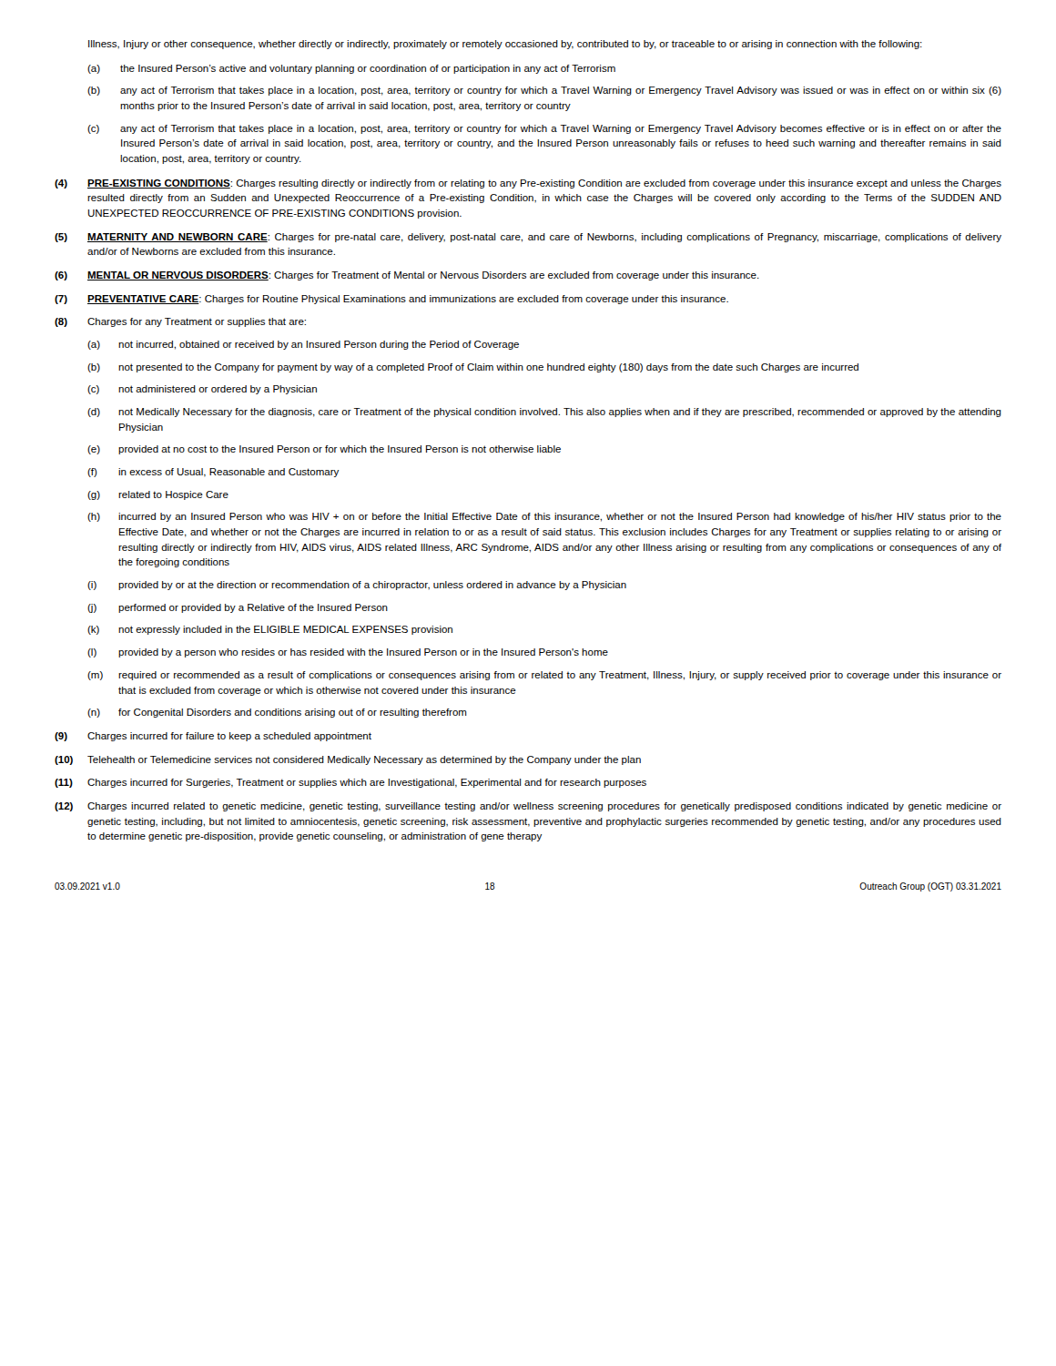Illness, Injury or other consequence, whether directly or indirectly, proximately or remotely occasioned by, contributed to by, or traceable to or arising in connection with the following:
(a) the Insured Person’s active and voluntary planning or coordination of or participation in any act of Terrorism
(b) any act of Terrorism that takes place in a location, post, area, territory or country for which a Travel Warning or Emergency Travel Advisory was issued or was in effect on or within six (6) months prior to the Insured Person’s date of arrival in said location, post, area, territory or country
(c) any act of Terrorism that takes place in a location, post, area, territory or country for which a Travel Warning or Emergency Travel Advisory becomes effective or is in effect on or after the Insured Person’s date of arrival in said location, post, area, territory or country, and the Insured Person unreasonably fails or refuses to heed such warning and thereafter remains in said location, post, area, territory or country.
(4) PRE-EXISTING CONDITIONS: Charges resulting directly or indirectly from or relating to any Pre-existing Condition are excluded from coverage under this insurance except and unless the Charges resulted directly from an Sudden and Unexpected Reoccurrence of a Pre-existing Condition, in which case the Charges will be covered only according to the Terms of the SUDDEN AND UNEXPECTED REOCCURRENCE OF PRE-EXISTING CONDITIONS provision.
(5) MATERNITY AND NEWBORN CARE: Charges for pre-natal care, delivery, post-natal care, and care of Newborns, including complications of Pregnancy, miscarriage, complications of delivery and/or of Newborns are excluded from this insurance.
(6) MENTAL OR NERVOUS DISORDERS: Charges for Treatment of Mental or Nervous Disorders are excluded from coverage under this insurance.
(7) PREVENTATIVE CARE: Charges for Routine Physical Examinations and immunizations are excluded from coverage under this insurance.
(8) Charges for any Treatment or supplies that are:
(a) not incurred, obtained or received by an Insured Person during the Period of Coverage
(b) not presented to the Company for payment by way of a completed Proof of Claim within one hundred eighty (180) days from the date such Charges are incurred
(c) not administered or ordered by a Physician
(d) not Medically Necessary for the diagnosis, care or Treatment of the physical condition involved. This also applies when and if they are prescribed, recommended or approved by the attending Physician
(e) provided at no cost to the Insured Person or for which the Insured Person is not otherwise liable
(f) in excess of Usual, Reasonable and Customary
(g) related to Hospice Care
(h) incurred by an Insured Person who was HIV + on or before the Initial Effective Date of this insurance, whether or not the Insured Person had knowledge of his/her HIV status prior to the Effective Date, and whether or not the Charges are incurred in relation to or as a result of said status. This exclusion includes Charges for any Treatment or supplies relating to or arising or resulting directly or indirectly from HIV, AIDS virus, AIDS related Illness, ARC Syndrome, AIDS and/or any other Illness arising or resulting from any complications or consequences of any of the foregoing conditions
(i) provided by or at the direction or recommendation of a chiropractor, unless ordered in advance by a Physician
(j) performed or provided by a Relative of the Insured Person
(k) not expressly included in the ELIGIBLE MEDICAL EXPENSES provision
(l) provided by a person who resides or has resided with the Insured Person or in the Insured Person's home
(m) required or recommended as a result of complications or consequences arising from or related to any Treatment, Illness, Injury, or supply received prior to coverage under this insurance or that is excluded from coverage or which is otherwise not covered under this insurance
(n) for Congenital Disorders and conditions arising out of or resulting therefrom
(9) Charges incurred for failure to keep a scheduled appointment
(10) Telehealth or Telemedicine services not considered Medically Necessary as determined by the Company under the plan
(11) Charges incurred for Surgeries, Treatment or supplies which are Investigational, Experimental and for research purposes
(12) Charges incurred related to genetic medicine, genetic testing, surveillance testing and/or wellness screening procedures for genetically predisposed conditions indicated by genetic medicine or genetic testing, including, but not limited to amniocentesis, genetic screening, risk assessment, preventive and prophylactic surgeries recommended by genetic testing, and/or any procedures used to determine genetic pre-disposition, provide genetic counseling, or administration of gene therapy
03.09.2021 v1.0 18 Outreach Group (OGT) 03.31.2021